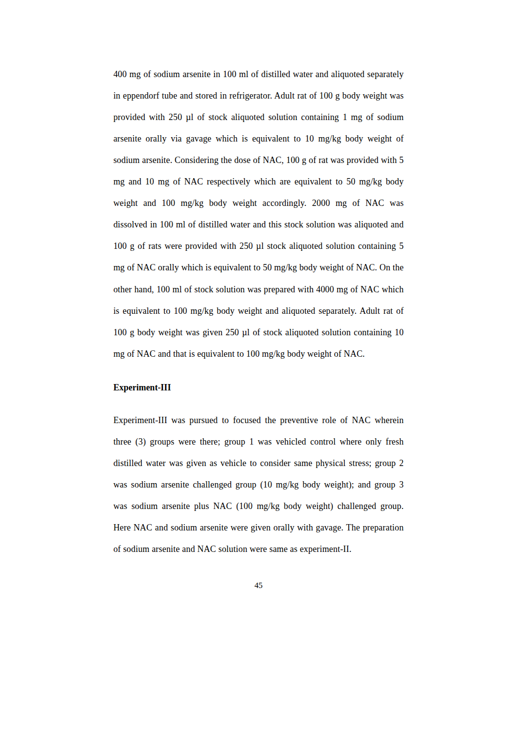400 mg of sodium arsenite in 100 ml of distilled water and aliquoted separately in eppendorf tube and stored in refrigerator. Adult rat of 100 g body weight was provided with 250 µl of stock aliquoted solution containing 1 mg of sodium arsenite orally via gavage which is equivalent to 10 mg/kg body weight of sodium arsenite. Considering the dose of NAC, 100 g of rat was provided with 5 mg and 10 mg of NAC respectively which are equivalent to 50 mg/kg body weight and 100 mg/kg body weight accordingly. 2000 mg of NAC was dissolved in 100 ml of distilled water and this stock solution was aliquoted and 100 g of rats were provided with 250 µl stock aliquoted solution containing 5 mg of NAC orally which is equivalent to 50 mg/kg body weight of NAC. On the other hand, 100 ml of stock solution was prepared with 4000 mg of NAC which is equivalent to 100 mg/kg body weight and aliquoted separately. Adult rat of 100 g body weight was given 250 µl of stock aliquoted solution containing 10 mg of NAC and that is equivalent to 100 mg/kg body weight of NAC.
Experiment-III
Experiment-III was pursued to focused the preventive role of NAC wherein three (3) groups were there; group 1 was vehicled control where only fresh distilled water was given as vehicle to consider same physical stress; group 2 was sodium arsenite challenged group (10 mg/kg body weight); and group 3 was sodium arsenite plus NAC (100 mg/kg body weight) challenged group. Here NAC and sodium arsenite were given orally with gavage. The preparation of sodium arsenite and NAC solution were same as experiment-II.
45